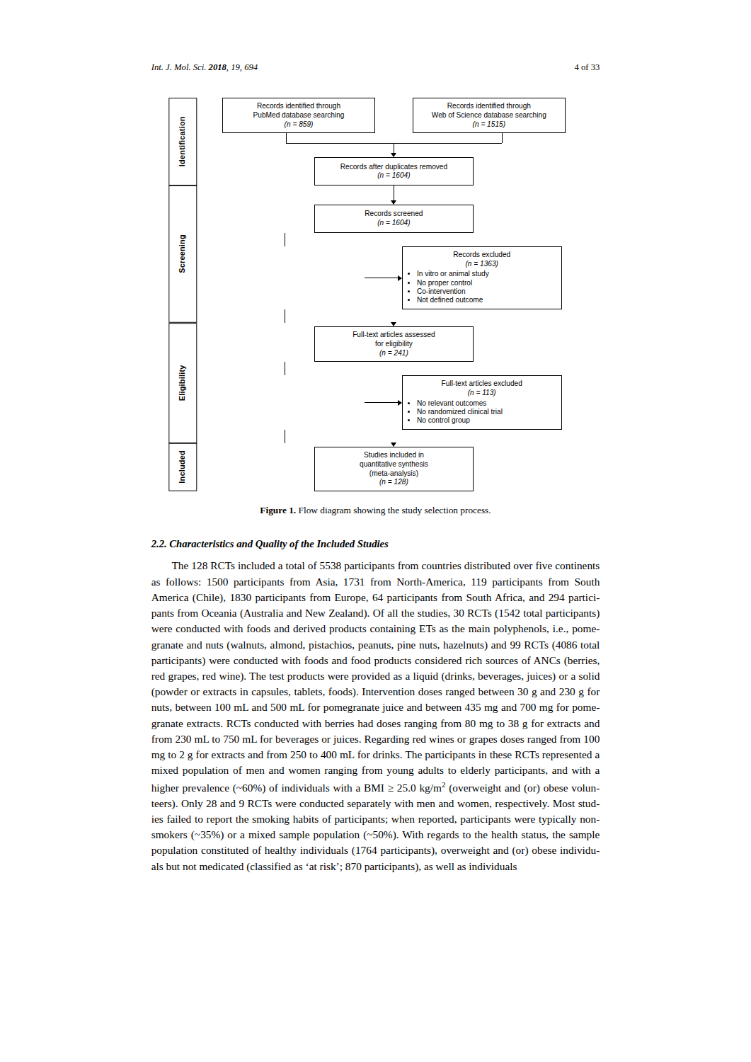Int. J. Mol. Sci. 2018, 19, 694
4 of 33
Identification
Records identified through
PubMed database searching
(n = 859)
Records identified through
Web of Science database searching
(n = 1515)
Records after duplicates removed
(n = 1604)
Screening
Records screened
(n = 1604)
Records excluded
(n = 1363)
In vitro or animal study
No proper control
Co-intervention
Not defined outcome
Eligibility
Full-text articles assessed
for eligibility
(n = 241)
Full-text articles excluded
(n = 113)
No relevant outcomes
No randomized clinical trial
No control group
Included
Studies included in
quantitative synthesis
(meta-analysis)
(n = 128)
Figure 1. Flow diagram showing the study selection process.
2.2. Characteristics and Quality of the Included Studies
The 128 RCTs included a total of 5538 participants from countries distributed over five continents as follows: 1500 participants from Asia, 1731 from North-America, 119 participants from South America (Chile), 1830 participants from Europe, 64 participants from South Africa, and 294 participants from Oceania (Australia and New Zealand). Of all the studies, 30 RCTs (1542 total participants) were conducted with foods and derived products containing ETs as the main polyphenols, i.e., pomegranate and nuts (walnuts, almond, pistachios, peanuts, pine nuts, hazelnuts) and 99 RCTs (4086 total participants) were conducted with foods and food products considered rich sources of ANCs (berries, red grapes, red wine). The test products were provided as a liquid (drinks, beverages, juices) or a solid (powder or extracts in capsules, tablets, foods). Intervention doses ranged between 30 g and 230 g for nuts, between 100 mL and 500 mL for pomegranate juice and between 435 mg and 700 mg for pomegranate extracts. RCTs conducted with berries had doses ranging from 80 mg to 38 g for extracts and from 230 mL to 750 mL for beverages or juices. Regarding red wines or grapes doses ranged from 100 mg to 2 g for extracts and from 250 to 400 mL for drinks. The participants in these RCTs represented a mixed population of men and women ranging from young adults to elderly participants, and with a higher prevalence (~60%) of individuals with a BMI ≥ 25.0 kg/m2 (overweight and (or) obese volunteers). Only 28 and 9 RCTs were conducted separately with men and women, respectively. Most studies failed to report the smoking habits of participants; when reported, participants were typically non-smokers (~35%) or a mixed sample population (~50%). With regards to the health status, the sample population constituted of healthy individuals (1764 participants), overweight and (or) obese individuals but not medicated (classified as ‘at risk’; 870 participants), as well as individuals